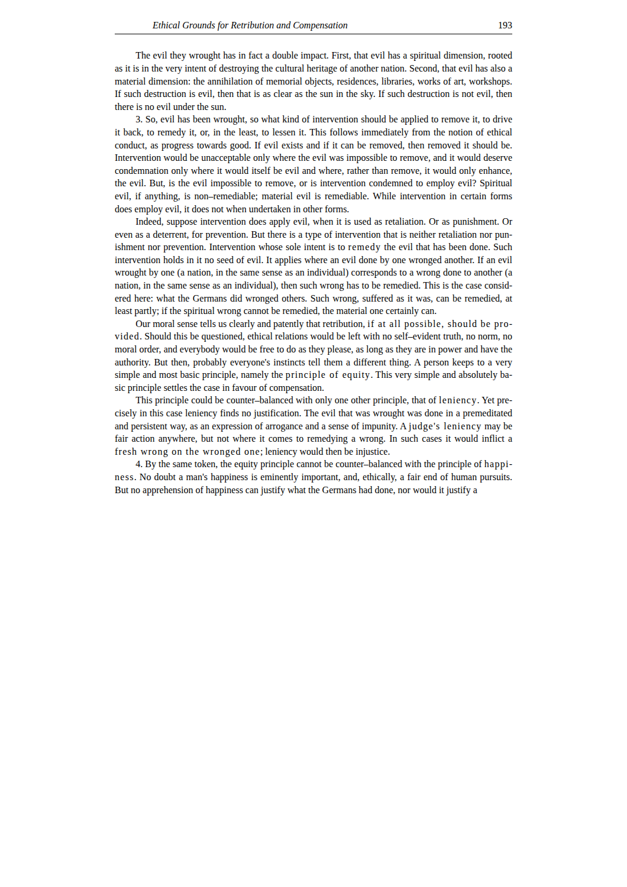Ethical Grounds for Retribution and Compensation 193
The evil they wrought has in fact a double impact. First, that evil has a spiritual dimension, rooted as it is in the very intent of destroying the cultural heritage of another nation. Second, that evil has also a material dimension: the annihilation of memorial objects, residences, libraries, works of art, workshops. If such destruction is evil, then that is as clear as the sun in the sky. If such destruction is not evil, then there is no evil under the sun.
3. So, evil has been wrought, so what kind of intervention should be applied to remove it, to drive it back, to remedy it, or, in the least, to lessen it. This follows immediately from the notion of ethical conduct, as progress towards good. If evil exists and if it can be removed, then removed it should be. Intervention would be unacceptable only where the evil was impossible to remove, and it would deserve condemnation only where it would itself be evil and where, rather than remove, it would only enhance, the evil. But, is the evil impossible to remove, or is intervention condemned to employ evil? Spiritual evil, if anything, is non–remediable; material evil is remediable. While intervention in certain forms does employ evil, it does not when undertaken in other forms.
Indeed, suppose intervention does apply evil, when it is used as retaliation. Or as punishment. Or even as a deterrent, for prevention. But there is a type of intervention that is neither retaliation nor punishment nor prevention. Intervention whose sole intent is to remedy the evil that has been done. Such intervention holds in it no seed of evil. It applies where an evil done by one wronged another. If an evil wrought by one (a nation, in the same sense as an individual) corresponds to a wrong done to another (a nation, in the same sense as an individual), then such wrong has to be remedied. This is the case considered here: what the Germans did wronged others. Such wrong, suffered as it was, can be remedied, at least partly; if the spiritual wrong cannot be remedied, the material one certainly can.
Our moral sense tells us clearly and patently that retribution, if at all possible, should be provided. Should this be questioned, ethical relations would be left with no self–evident truth, no norm, no moral order, and everybody would be free to do as they please, as long as they are in power and have the authority. But then, probably everyone's instincts tell them a different thing. A person keeps to a very simple and most basic principle, namely the principle of equity. This very simple and absolutely basic principle settles the case in favour of compensation.
This principle could be counter–balanced with only one other principle, that of leniency. Yet precisely in this case leniency finds no justification. The evil that was wrought was done in a premeditated and persistent way, as an expression of arrogance and a sense of impunity. A judge's leniency may be fair action anywhere, but not where it comes to remedying a wrong. In such cases it would inflict a fresh wrong on the wronged one; leniency would then be injustice.
4. By the same token, the equity principle cannot be counter–balanced with the principle of happiness. No doubt a man's happiness is eminently important, and, ethically, a fair end of human pursuits. But no apprehension of happiness can justify what the Germans had done, nor would it justify a